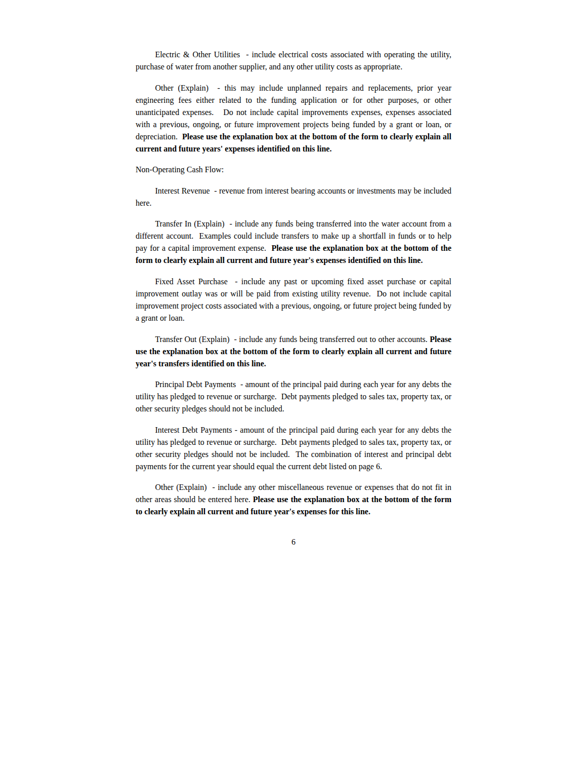Electric & Other Utilities - include electrical costs associated with operating the utility, purchase of water from another supplier, and any other utility costs as appropriate.
Other (Explain) - this may include unplanned repairs and replacements, prior year engineering fees either related to the funding application or for other purposes, or other unanticipated expenses. Do not include capital improvements expenses, expenses associated with a previous, ongoing, or future improvement projects being funded by a grant or loan, or depreciation. Please use the explanation box at the bottom of the form to clearly explain all current and future years' expenses identified on this line.
Non-Operating Cash Flow:
Interest Revenue - revenue from interest bearing accounts or investments may be included here.
Transfer In (Explain) - include any funds being transferred into the water account from a different account. Examples could include transfers to make up a shortfall in funds or to help pay for a capital improvement expense. Please use the explanation box at the bottom of the form to clearly explain all current and future year's expenses identified on this line.
Fixed Asset Purchase - include any past or upcoming fixed asset purchase or capital improvement outlay was or will be paid from existing utility revenue. Do not include capital improvement project costs associated with a previous, ongoing, or future project being funded by a grant or loan.
Transfer Out (Explain) - include any funds being transferred out to other accounts. Please use the explanation box at the bottom of the form to clearly explain all current and future year's transfers identified on this line.
Principal Debt Payments - amount of the principal paid during each year for any debts the utility has pledged to revenue or surcharge. Debt payments pledged to sales tax, property tax, or other security pledges should not be included.
Interest Debt Payments - amount of the principal paid during each year for any debts the utility has pledged to revenue or surcharge. Debt payments pledged to sales tax, property tax, or other security pledges should not be included. The combination of interest and principal debt payments for the current year should equal the current debt listed on page 6.
Other (Explain) - include any other miscellaneous revenue or expenses that do not fit in other areas should be entered here. Please use the explanation box at the bottom of the form to clearly explain all current and future year's expenses for this line.
6